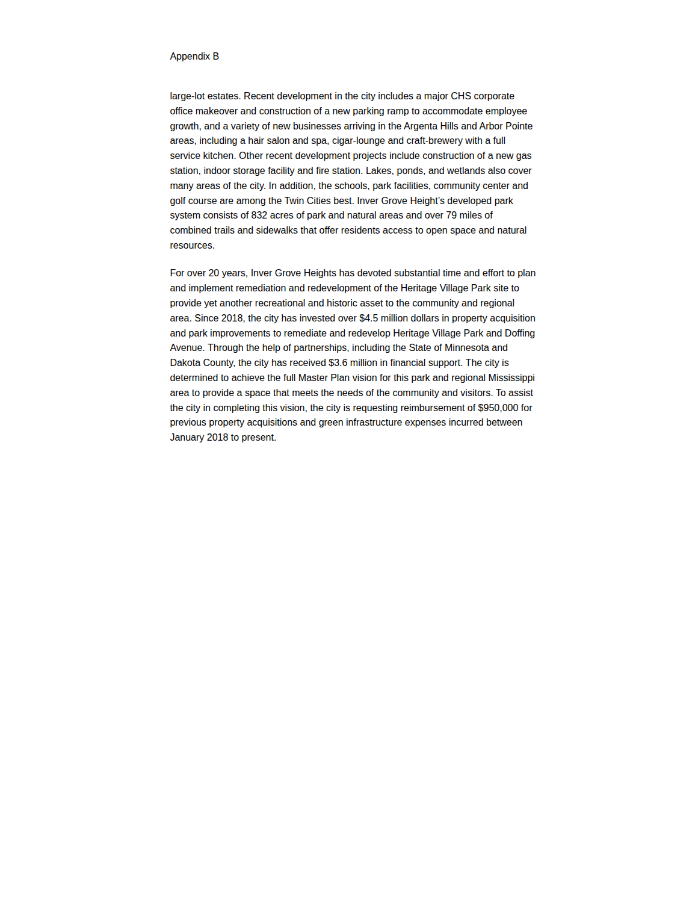Appendix B
large-lot estates. Recent development in the city includes a major CHS corporate office makeover and construction of a new parking ramp to accommodate employee growth, and a variety of new businesses arriving in the Argenta Hills and Arbor Pointe areas, including a hair salon and spa, cigar-lounge and craft-brewery with a full service kitchen. Other recent development projects include construction of a new gas station, indoor storage facility and fire station. Lakes, ponds, and wetlands also cover many areas of the city. In addition, the schools, park facilities, community center and golf course are among the Twin Cities best. Inver Grove Height’s developed park system consists of 832 acres of park and natural areas and over 79 miles of combined trails and sidewalks that offer residents access to open space and natural resources.
For over 20 years, Inver Grove Heights has devoted substantial time and effort to plan and implement remediation and redevelopment of the Heritage Village Park site to provide yet another recreational and historic asset to the community and regional area. Since 2018, the city has invested over $4.5 million dollars in property acquisition and park improvements to remediate and redevelop Heritage Village Park and Doffing Avenue. Through the help of partnerships, including the State of Minnesota and Dakota County, the city has received $3.6 million in financial support. The city is determined to achieve the full Master Plan vision for this park and regional Mississippi area to provide a space that meets the needs of the community and visitors. To assist the city in completing this vision, the city is requesting reimbursement of $950,000 for previous property acquisitions and green infrastructure expenses incurred between January 2018 to present.